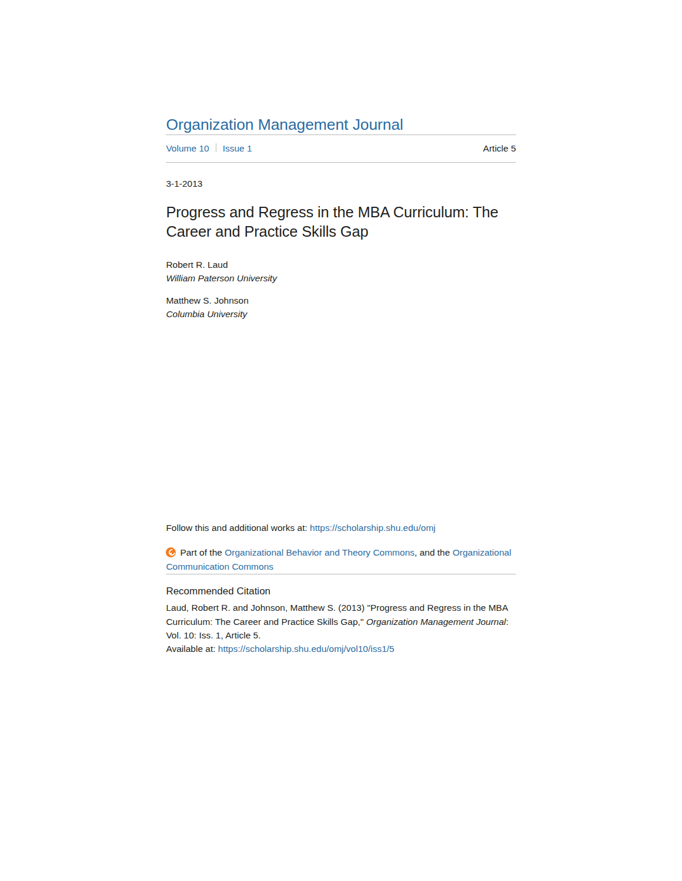Organization Management Journal
Volume 10 Issue 1 Article 5
3-1-2013
Progress and Regress in the MBA Curriculum: The Career and Practice Skills Gap
Robert R. Laud William Paterson University
Matthew S. Johnson Columbia University
Follow this and additional works at: https://scholarship.shu.edu/omj
Part of the Organizational Behavior and Theory Commons, and the Organizational Communication Commons
Recommended Citation
Laud, Robert R. and Johnson, Matthew S. (2013) "Progress and Regress in the MBA Curriculum: The Career and Practice Skills Gap," Organization Management Journal: Vol. 10: Iss. 1, Article 5.
Available at: https://scholarship.shu.edu/omj/vol10/iss1/5